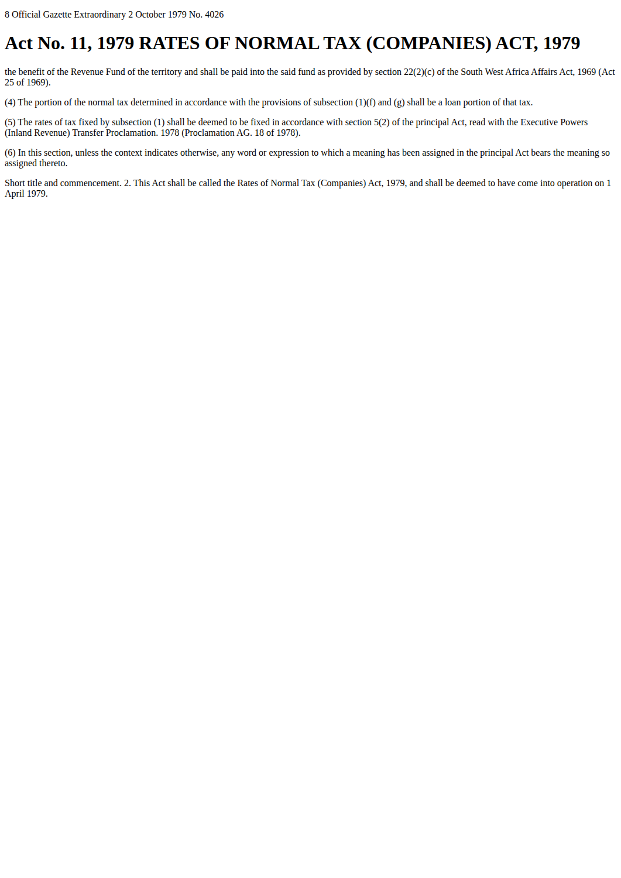8 Official Gazette Extraordinary 2 October 1979 No. 4026
Act No. 11, 1979 RATES OF NORMAL TAX (COMPANIES) ACT, 1979
the benefit of the Revenue Fund of the territory and shall be paid into the said fund as provided by section 22(2)(c) of the South West Africa Affairs Act, 1969 (Act 25 of 1969).
(4) The portion of the normal tax determined in accordance with the provisions of subsection (1)(f) and (g) shall be a loan portion of that tax.
(5) The rates of tax fixed by subsection (1) shall be deemed to be fixed in accordance with section 5(2) of the principal Act, read with the Executive Powers (Inland Revenue) Transfer Proclamation. 1978 (Proclamation AG. 18 of 1978).
(6) In this section, unless the context indicates otherwise, any word or expression to which a meaning has been assigned in the principal Act bears the meaning so assigned thereto.
Short title and commencement. 2. This Act shall be called the Rates of Normal Tax (Companies) Act, 1979, and shall be deemed to have come into operation on 1 April 1979.